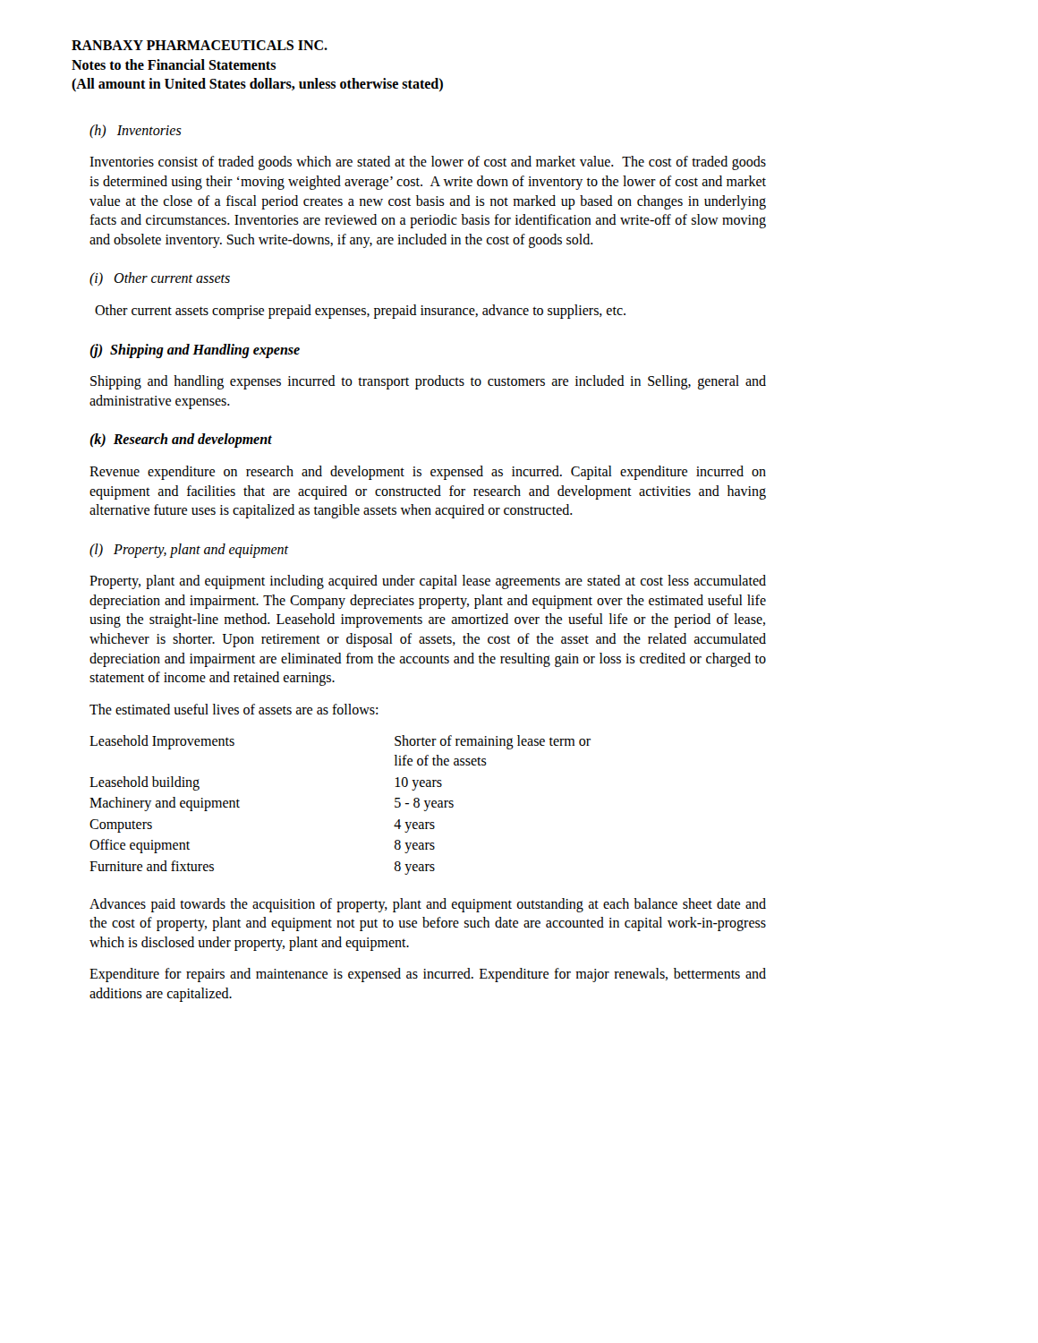RANBAXY PHARMACEUTICALS INC.
Notes to the Financial Statements
(All amount in United States dollars, unless otherwise stated)
(h) Inventories
Inventories consist of traded goods which are stated at the lower of cost and market value. The cost of traded goods is determined using their ‘moving weighted average’ cost. A write down of inventory to the lower of cost and market value at the close of a fiscal period creates a new cost basis and is not marked up based on changes in underlying facts and circumstances. Inventories are reviewed on a periodic basis for identification and write-off of slow moving and obsolete inventory. Such write-downs, if any, are included in the cost of goods sold.
(i) Other current assets
Other current assets comprise prepaid expenses, prepaid insurance, advance to suppliers, etc.
(j) Shipping and Handling expense
Shipping and handling expenses incurred to transport products to customers are included in Selling, general and administrative expenses.
(k) Research and development
Revenue expenditure on research and development is expensed as incurred. Capital expenditure incurred on equipment and facilities that are acquired or constructed for research and development activities and having alternative future uses is capitalized as tangible assets when acquired or constructed.
(l) Property, plant and equipment
Property, plant and equipment including acquired under capital lease agreements are stated at cost less accumulated depreciation and impairment. The Company depreciates property, plant and equipment over the estimated useful life using the straight-line method. Leasehold improvements are amortized over the useful life or the period of lease, whichever is shorter. Upon retirement or disposal of assets, the cost of the asset and the related accumulated depreciation and impairment are eliminated from the accounts and the resulting gain or loss is credited or charged to statement of income and retained earnings.
The estimated useful lives of assets are as follows:
| Leasehold Improvements | Shorter of remaining lease term or life of the assets |
| Leasehold building | 10 years |
| Machinery and equipment | 5 - 8 years |
| Computers | 4 years |
| Office equipment | 8 years |
| Furniture and fixtures | 8 years |
Advances paid towards the acquisition of property, plant and equipment outstanding at each balance sheet date and the cost of property, plant and equipment not put to use before such date are accounted in capital work-in-progress which is disclosed under property, plant and equipment.
Expenditure for repairs and maintenance is expensed as incurred. Expenditure for major renewals, betterments and additions are capitalized.